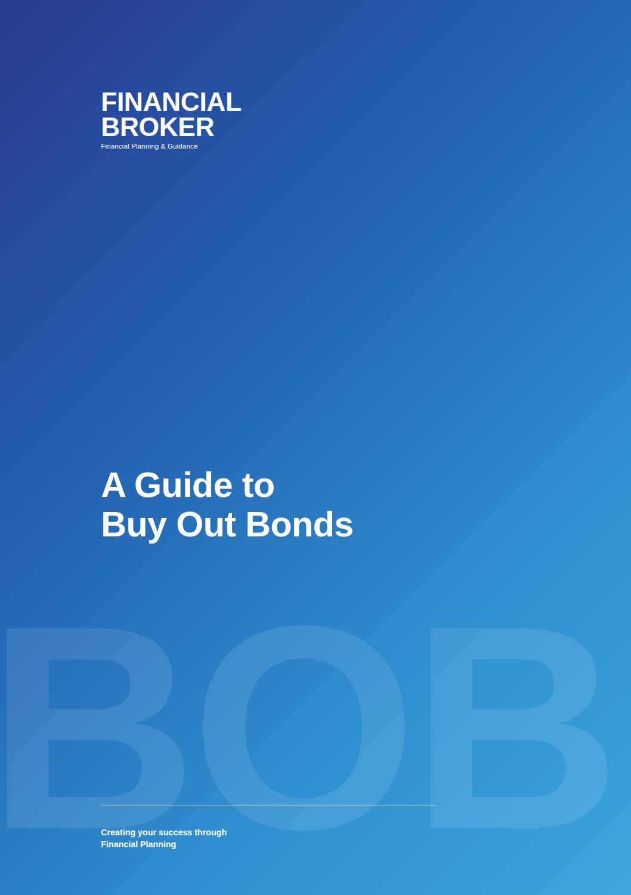BOB
Financial
Broker
Financial Planning & Guidance
A Guide to
Buy Out Bonds
Creating your success through
Financial Planning